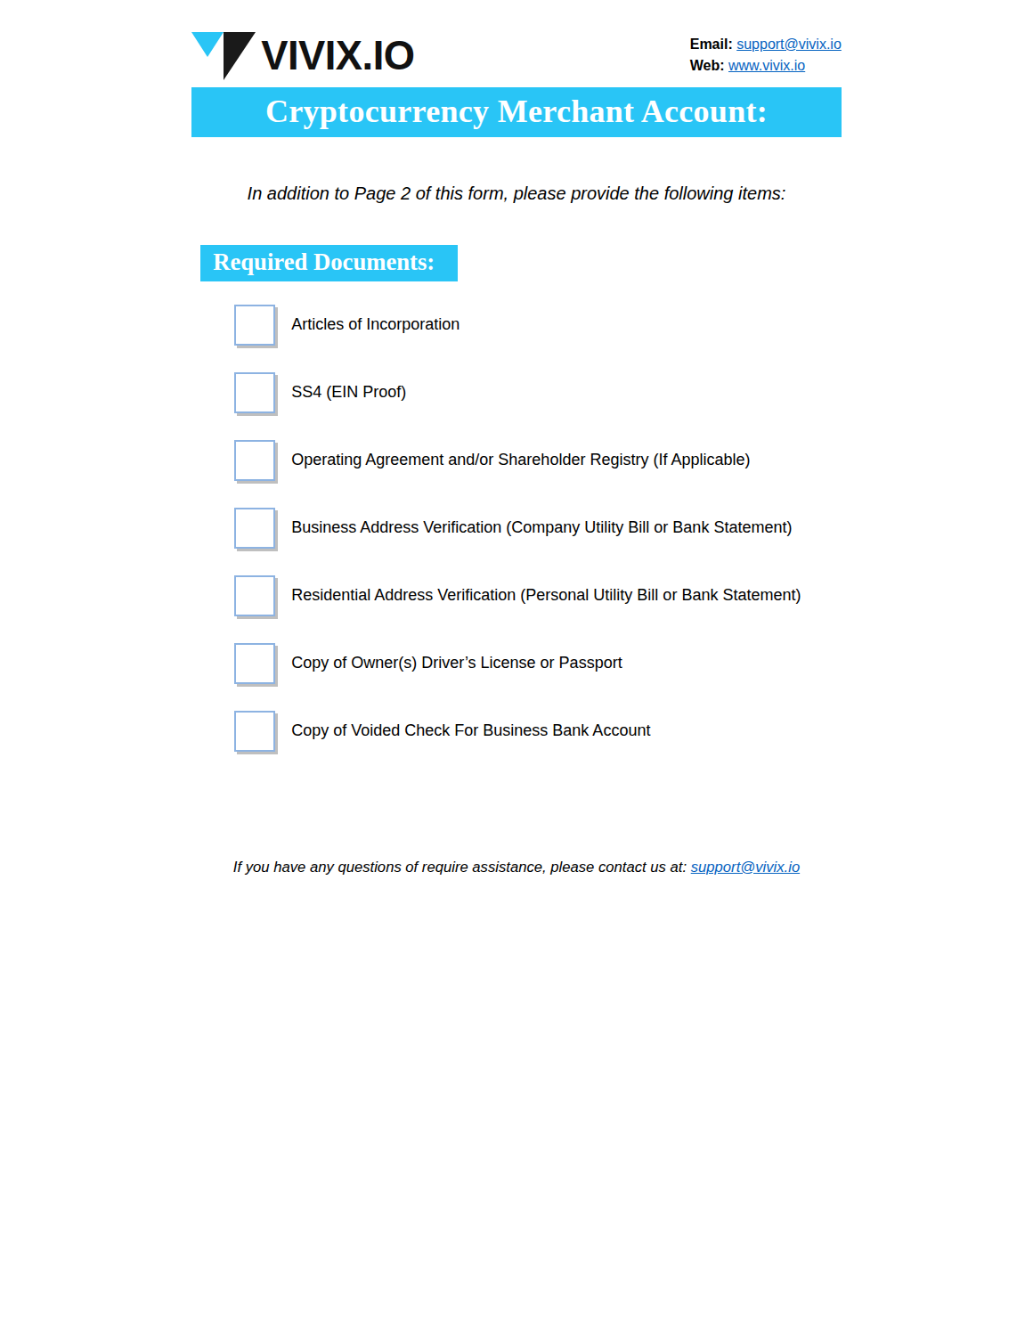VIVIX.IO
Email: support@vivix.io
Web: www.vivix.io
Cryptocurrency Merchant Account:
In addition to Page 2 of this form, please provide the following items:
Required Documents:
Articles of Incorporation
SS4 (EIN Proof)
Operating Agreement and/or Shareholder Registry (If Applicable)
Business Address Verification (Company Utility Bill or Bank Statement)
Residential Address Verification (Personal Utility Bill or Bank Statement)
Copy of Owner(s) Driver’s License or Passport
Copy of Voided Check For Business Bank Account
If you have any questions of require assistance, please contact us at: support@vivix.io